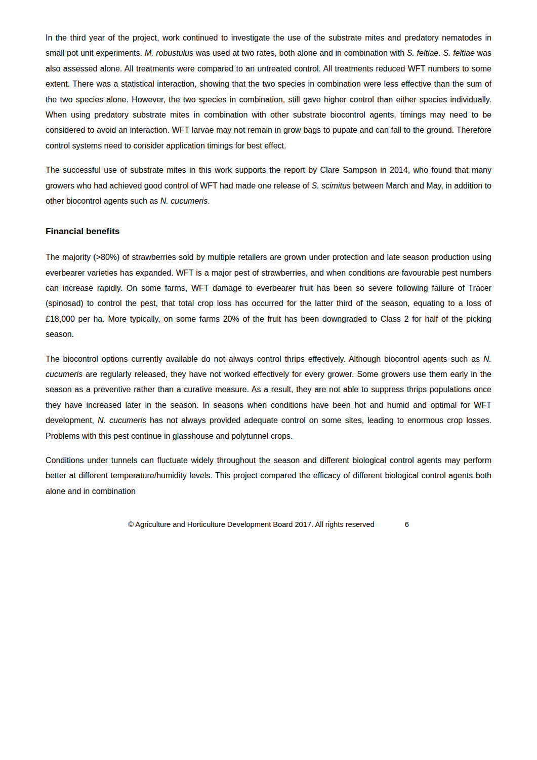In the third year of the project, work continued to investigate the use of the substrate mites and predatory nematodes in small pot unit experiments. M. robustulus was used at two rates, both alone and in combination with S. feltiae. S. feltiae was also assessed alone. All treatments were compared to an untreated control. All treatments reduced WFT numbers to some extent. There was a statistical interaction, showing that the two species in combination were less effective than the sum of the two species alone. However, the two species in combination, still gave higher control than either species individually. When using predatory substrate mites in combination with other substrate biocontrol agents, timings may need to be considered to avoid an interaction. WFT larvae may not remain in grow bags to pupate and can fall to the ground. Therefore control systems need to consider application timings for best effect.
The successful use of substrate mites in this work supports the report by Clare Sampson in 2014, who found that many growers who had achieved good control of WFT had made one release of S. scimitus between March and May, in addition to other biocontrol agents such as N. cucumeris.
Financial benefits
The majority (>80%) of strawberries sold by multiple retailers are grown under protection and late season production using everbearer varieties has expanded. WFT is a major pest of strawberries, and when conditions are favourable pest numbers can increase rapidly. On some farms, WFT damage to everbearer fruit has been so severe following failure of Tracer (spinosad) to control the pest, that total crop loss has occurred for the latter third of the season, equating to a loss of £18,000 per ha. More typically, on some farms 20% of the fruit has been downgraded to Class 2 for half of the picking season.
The biocontrol options currently available do not always control thrips effectively. Although biocontrol agents such as N. cucumeris are regularly released, they have not worked effectively for every grower. Some growers use them early in the season as a preventive rather than a curative measure. As a result, they are not able to suppress thrips populations once they have increased later in the season. In seasons when conditions have been hot and humid and optimal for WFT development, N. cucumeris has not always provided adequate control on some sites, leading to enormous crop losses. Problems with this pest continue in glasshouse and polytunnel crops.
Conditions under tunnels can fluctuate widely throughout the season and different biological control agents may perform better at different temperature/humidity levels. This project compared the efficacy of different biological control agents both alone and in combination
© Agriculture and Horticulture Development Board 2017. All rights reserved6